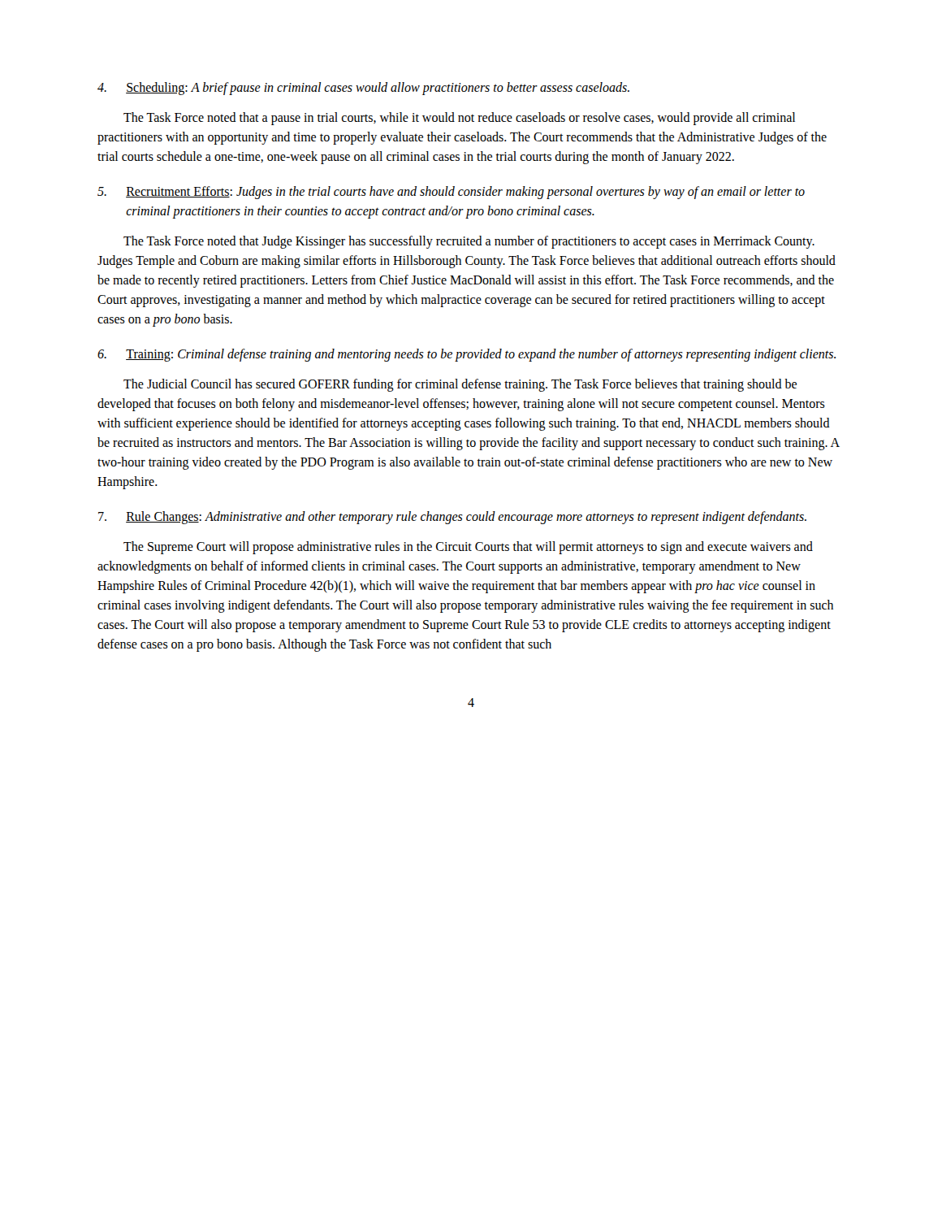4. Scheduling: A brief pause in criminal cases would allow practitioners to better assess caseloads.
The Task Force noted that a pause in trial courts, while it would not reduce caseloads or resolve cases, would provide all criminal practitioners with an opportunity and time to properly evaluate their caseloads. The Court recommends that the Administrative Judges of the trial courts schedule a one-time, one-week pause on all criminal cases in the trial courts during the month of January 2022.
5. Recruitment Efforts: Judges in the trial courts have and should consider making personal overtures by way of an email or letter to criminal practitioners in their counties to accept contract and/or pro bono criminal cases.
The Task Force noted that Judge Kissinger has successfully recruited a number of practitioners to accept cases in Merrimack County. Judges Temple and Coburn are making similar efforts in Hillsborough County. The Task Force believes that additional outreach efforts should be made to recently retired practitioners. Letters from Chief Justice MacDonald will assist in this effort. The Task Force recommends, and the Court approves, investigating a manner and method by which malpractice coverage can be secured for retired practitioners willing to accept cases on a pro bono basis.
6. Training: Criminal defense training and mentoring needs to be provided to expand the number of attorneys representing indigent clients.
The Judicial Council has secured GOFERR funding for criminal defense training. The Task Force believes that training should be developed that focuses on both felony and misdemeanor-level offenses; however, training alone will not secure competent counsel. Mentors with sufficient experience should be identified for attorneys accepting cases following such training. To that end, NHACDL members should be recruited as instructors and mentors. The Bar Association is willing to provide the facility and support necessary to conduct such training. A two-hour training video created by the PDO Program is also available to train out-of-state criminal defense practitioners who are new to New Hampshire.
7. Rule Changes: Administrative and other temporary rule changes could encourage more attorneys to represent indigent defendants.
The Supreme Court will propose administrative rules in the Circuit Courts that will permit attorneys to sign and execute waivers and acknowledgments on behalf of informed clients in criminal cases. The Court supports an administrative, temporary amendment to New Hampshire Rules of Criminal Procedure 42(b)(1), which will waive the requirement that bar members appear with pro hac vice counsel in criminal cases involving indigent defendants. The Court will also propose temporary administrative rules waiving the fee requirement in such cases. The Court will also propose a temporary amendment to Supreme Court Rule 53 to provide CLE credits to attorneys accepting indigent defense cases on a pro bono basis. Although the Task Force was not confident that such
4